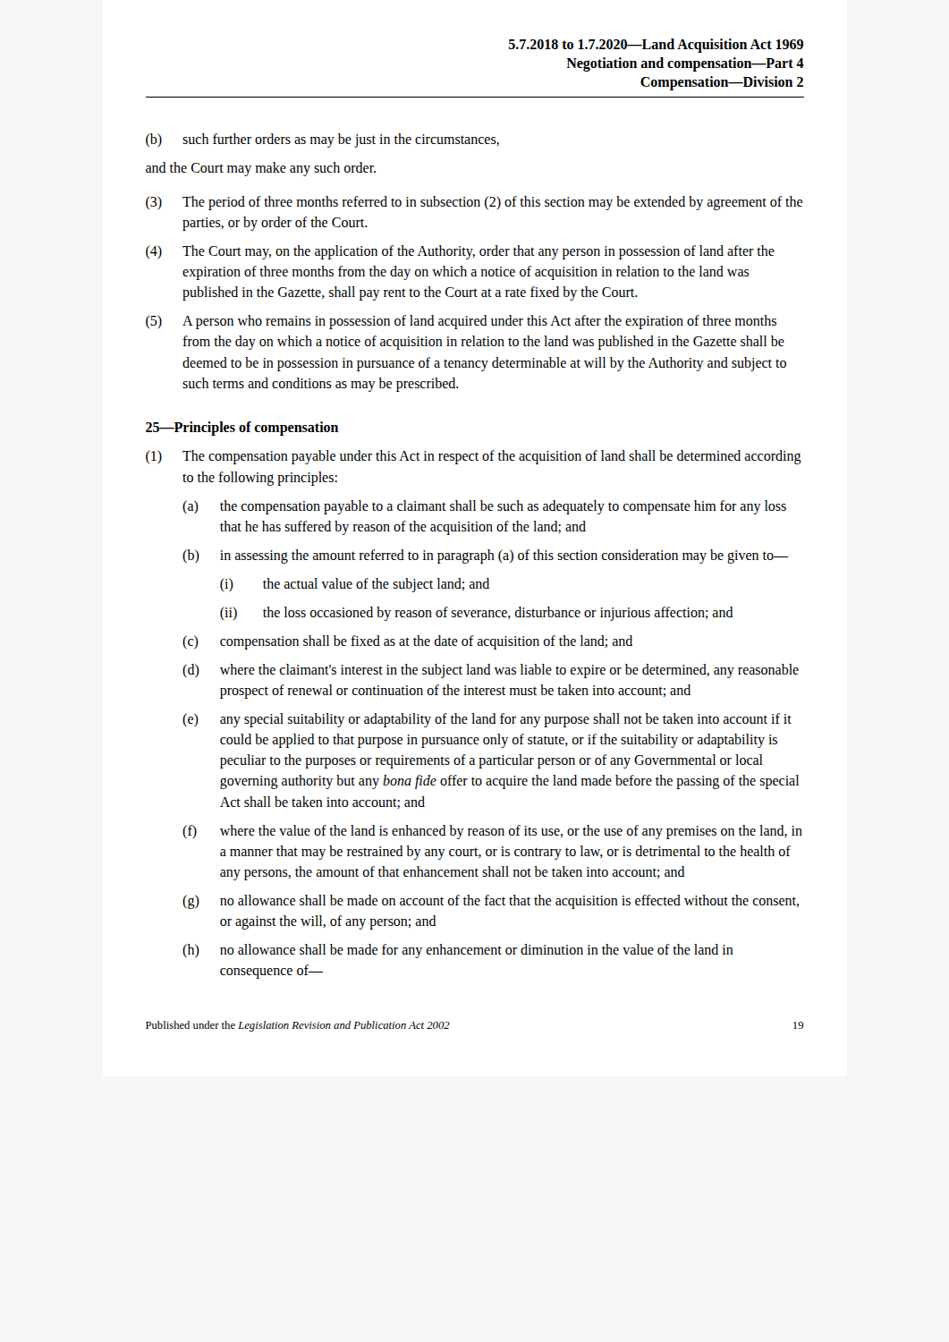5.7.2018 to 1.7.2020—Land Acquisition Act 1969
Negotiation and compensation—Part 4
Compensation—Division 2
(b) such further orders as may be just in the circumstances,
and the Court may make any such order.
(3) The period of three months referred to in subsection (2) of this section may be extended by agreement of the parties, or by order of the Court.
(4) The Court may, on the application of the Authority, order that any person in possession of land after the expiration of three months from the day on which a notice of acquisition in relation to the land was published in the Gazette, shall pay rent to the Court at a rate fixed by the Court.
(5) A person who remains in possession of land acquired under this Act after the expiration of three months from the day on which a notice of acquisition in relation to the land was published in the Gazette shall be deemed to be in possession in pursuance of a tenancy determinable at will by the Authority and subject to such terms and conditions as may be prescribed.
25—Principles of compensation
(1) The compensation payable under this Act in respect of the acquisition of land shall be determined according to the following principles:
(a) the compensation payable to a claimant shall be such as adequately to compensate him for any loss that he has suffered by reason of the acquisition of the land; and
(b) in assessing the amount referred to in paragraph (a) of this section consideration may be given to—
(i) the actual value of the subject land; and
(ii) the loss occasioned by reason of severance, disturbance or injurious affection; and
(c) compensation shall be fixed as at the date of acquisition of the land; and
(d) where the claimant's interest in the subject land was liable to expire or be determined, any reasonable prospect of renewal or continuation of the interest must be taken into account; and
(e) any special suitability or adaptability of the land for any purpose shall not be taken into account if it could be applied to that purpose in pursuance only of statute, or if the suitability or adaptability is peculiar to the purposes or requirements of a particular person or of any Governmental or local governing authority but any bona fide offer to acquire the land made before the passing of the special Act shall be taken into account; and
(f) where the value of the land is enhanced by reason of its use, or the use of any premises on the land, in a manner that may be restrained by any court, or is contrary to law, or is detrimental to the health of any persons, the amount of that enhancement shall not be taken into account; and
(g) no allowance shall be made on account of the fact that the acquisition is effected without the consent, or against the will, of any person; and
(h) no allowance shall be made for any enhancement or diminution in the value of the land in consequence of—
Published under the Legislation Revision and Publication Act 2002
19